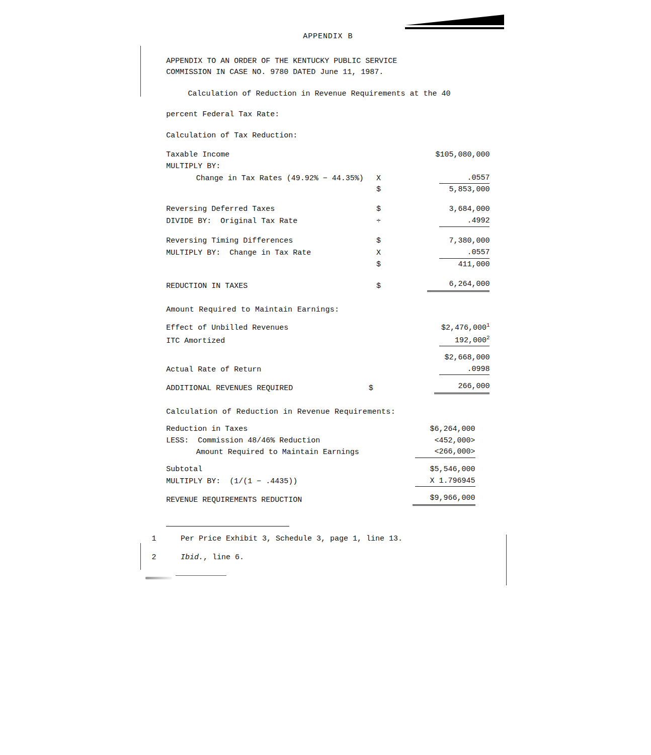APPENDIX B
APPENDIX TO AN ORDER OF THE KENTUCKY PUBLIC SERVICE COMMISSION IN CASE NO. 9780 DATED June 11, 1987.
Calculation of Reduction in Revenue Requirements at the 40
percent Federal Tax Rate:
Calculation of Tax Reduction:
| Taxable Income | | $105,080,000 |
| MULTIPLY BY: | | |
| Change in Tax Rates (49.92% − 44.35%) | X | .0557 |
| | $ | 5,853,000 |
| Reversing Deferred Taxes | $ | 3,684,000 |
| DIVIDE BY: Original Tax Rate | ÷ | .4992 |
| Reversing Timing Differences | $ | 7,380,000 |
| MULTIPLY BY: Change in Tax Rate | X | .0557 |
| | $ | 411,000 |
| REDUCTION IN TAXES | $ | 6,264,000 |
Amount Required to Maintain Earnings:
| Effect of Unbilled Revenues | | $2,476,000 1 |
| ITC Amortized | | 192,000 2 |
| | | $2,668,000 |
| Actual Rate of Return | | .0998 |
| ADDITIONAL REVENUES REQUIRED | $ | 266,000 |
Calculation of Reduction in Revenue Requirements:
| Reduction in Taxes | | $6,264,000 |
| LESS: Commission 48/46% Reduction | | <452,000> |
| Amount Required to Maintain Earnings | | <266,000> |
| Subtotal | | $5,546,000 |
| MULTIPLY BY: (1/(1 − .4435)) | | X 1.796945 |
| REVENUE REQUIREMENTS REDUCTION | | $9,966,000 |
1 Per Price Exhibit 3, Schedule 3, page 1, line 13.
2 Ibid., line 6.